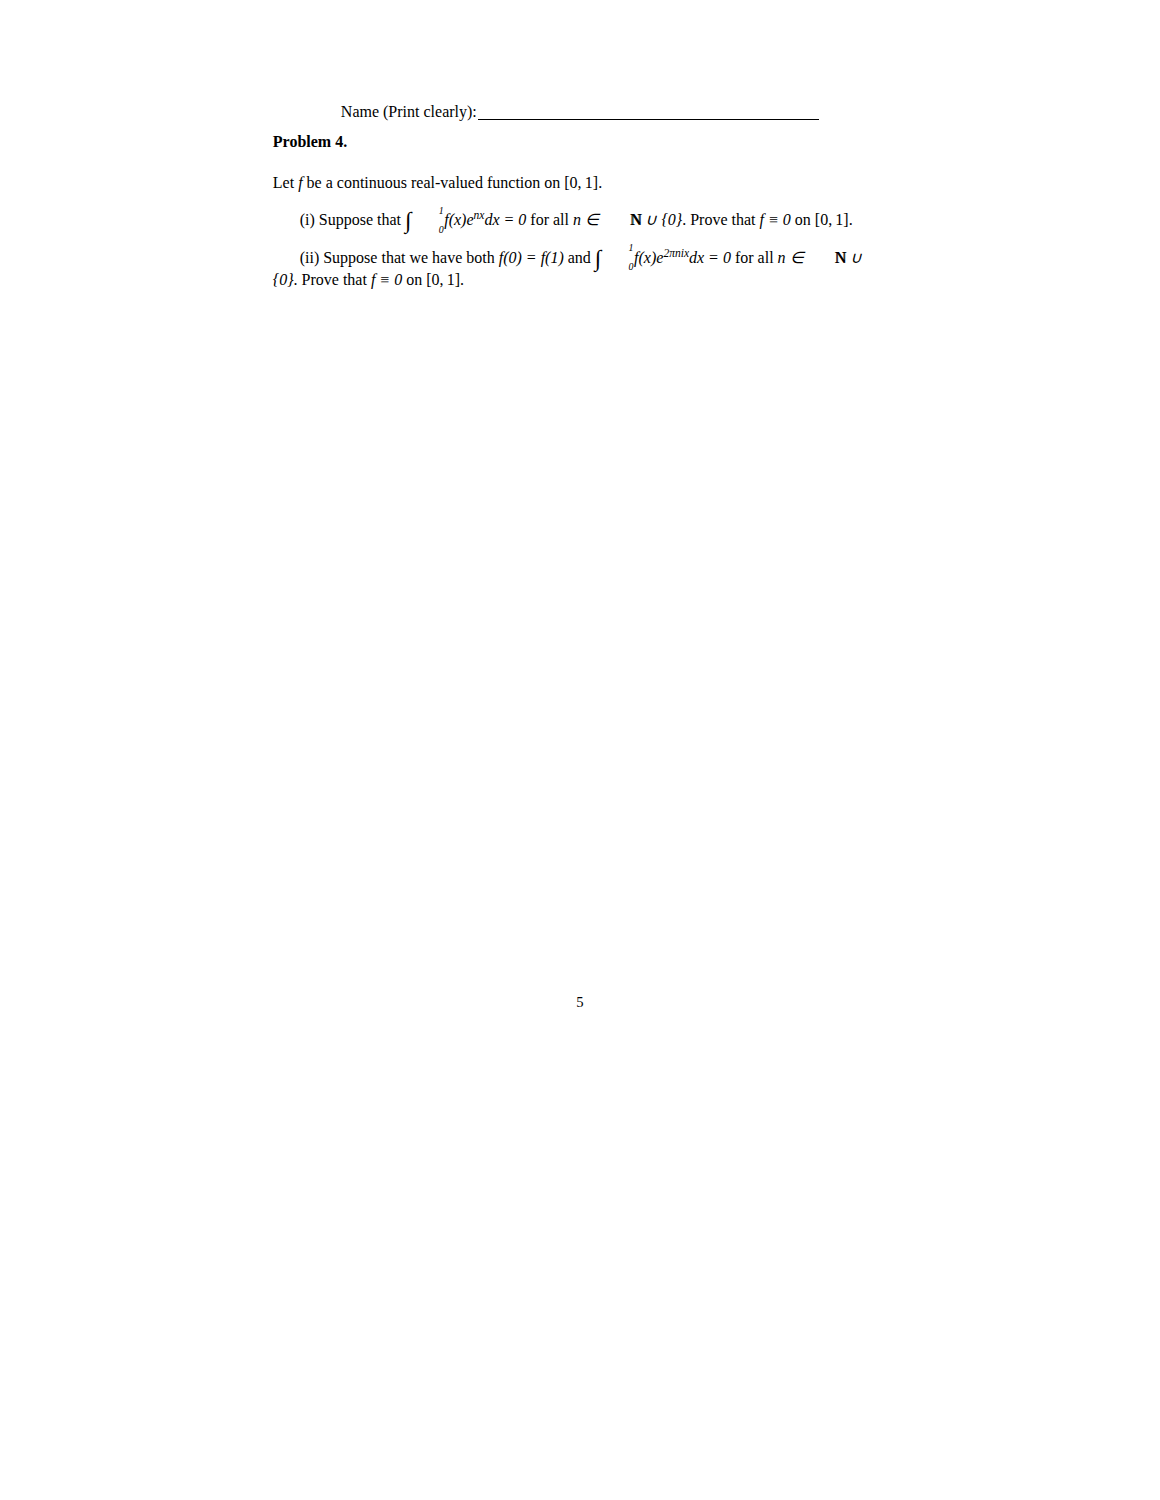Name (Print clearly):
Problem 4.
Let f be a continuous real-valued function on [0, 1].
(i) Suppose that ∫10f(x)enxdx = 0 for all n ∈ ∪ {0}. Prove that f ≡ 0 on [0, 1].
(ii) Suppose that we have both f(0) = f(1) and ∫10f(x)e2πnixdx = 0 for all n ∈ ∪ {0}. Prove that f ≡ 0 on [0, 1].
5